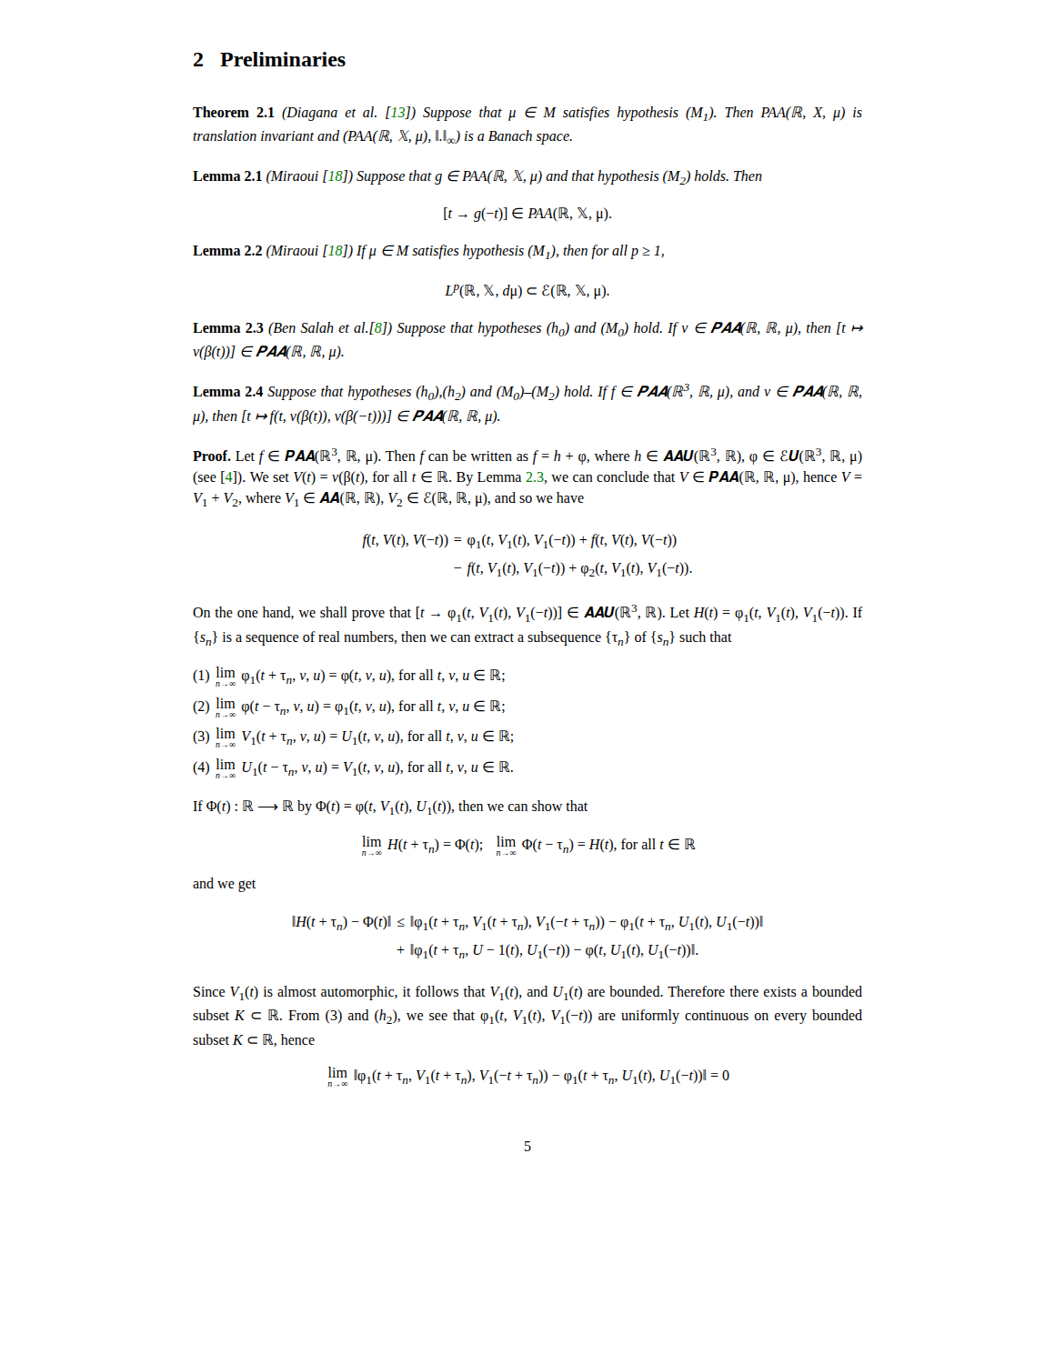2 Preliminaries
Theorem 2.1 (Diagana et al. [13]) Suppose that μ ∈ M satisfies hypothesis (M1). Then PAA(ℝ, X, μ) is translation invariant and (PAA(ℝ, 𝕏, μ), ‖.‖∞) is a Banach space.
Lemma 2.1 (Miraoui [18]) Suppose that g ∈ PAA(ℝ, 𝕏, μ) and that hypothesis (M2) holds. Then
[t → g(−t)] ∈ PAA(ℝ, 𝕏, μ).
Lemma 2.2 (Miraoui [18]) If μ ∈ M satisfies hypothesis (M1), then for all p ≥ 1,
Lp(ℝ, 𝕏, dμ) ⊂ ℰ(ℝ, 𝕏, μ).
Lemma 2.3 (Ben Salah et al.[8]) Suppose that hypotheses (h0) and (M0) hold. If v ∈ 𝑷𝑨𝑨(ℝ, ℝ, μ), then [t ↦ v(β(t))] ∈ 𝑷𝑨𝑨(ℝ, ℝ, μ).
Lemma 2.4 Suppose that hypotheses (h0),(h2) and (M0)–(M2) hold. If f ∈ 𝑷𝑨𝑨(ℝ3, ℝ, μ), and v ∈ 𝑷𝑨𝑨(ℝ, ℝ, μ), then [t ↦ f(t, v(β(t)), v(β(−t)))] ∈ 𝑷𝑨𝑨(ℝ, ℝ, μ).
Proof. Let f ∈ 𝑷𝑨𝑨(ℝ3, ℝ, μ). Then f can be written as f = h + φ, where h ∈ 𝑨𝑨𝑼(ℝ3, ℝ), φ ∈ ℰ𝑼(ℝ3, ℝ, μ) (see [4]). We set V(t) = v(β(t), for all t ∈ ℝ. By Lemma 2.3, we can conclude that V ∈ 𝑷𝑨𝑨(ℝ, ℝ, μ), hence V = V1 + V2, where V1 ∈ 𝑨𝑨(ℝ, ℝ), V2 ∈ ℰ(ℝ, ℝ, μ), and so we have
| f ( t , V ( t ), V (− t )) | = | φ 1 ( t , V 1 ( t ), V 1 (− t )) + f ( t , V ( t ), V (− t )) |
| | − | f ( t , V 1 ( t ), V 1 (− t )) + φ 2 ( t , V 1 ( t ), V 1 (− t )). |
On the one hand, we shall prove that [t → φ1(t, V1(t), V1(−t))] ∈ 𝑨𝑨𝑼(ℝ3, ℝ). Let H(t) = φ1(t, V1(t), V1(−t)). If {sn} is a sequence of real numbers, then we can extract a subsequence {τn} of {sn} such that
(1) lim n→∞ φ1(t + τn, v, u) = φ(t, v, u), for all t, v, u ∈ ℝ;
(2) lim n→∞ φ(t − τn, v, u) = φ1(t, v, u), for all t, v, u ∈ ℝ;
(3) lim n→∞ V1(t + τn, v, u) = U1(t, v, u), for all t, v, u ∈ ℝ;
(4) lim n→∞ U1(t − τn, v, u) = V1(t, v, u), for all t, v, u ∈ ℝ.
If Φ(t) : ℝ ⟶ ℝ by Φ(t) = φ(t, V1(t), U1(t)), then we can show that
lim n→∞ H(t + τn) = Φ(t); lim n→∞ Φ(t − τn) = H(t), for all t ∈ ℝ
and we get
| ‖ H ( t + τ n ) − Φ( t )‖ | ≤ | ‖φ 1 ( t + τ n , V 1 ( t + τ n ), V 1 (− t + τ n )) − φ 1 ( t + τ n , U 1 ( t ), U 1 (− t ))‖ |
| | + | ‖φ 1 ( t + τ n , U − 1( t ), U 1 (− t )) − φ( t , U 1 ( t ), U 1 (− t ))‖. |
Since V1(t) is almost automorphic, it follows that V1(t), and U1(t) are bounded. Therefore there exists a bounded subset K ⊂ ℝ. From (3) and (h2), we see that φ1(t, V1(t), V1(−t)) are uniformly continuous on every bounded subset K ⊂ ℝ, hence
lim n→∞ ‖φ1(t + τn, V1(t + τn), V1(−t + τn)) − φ1(t + τn, U1(t), U1(−t))‖ = 0
5